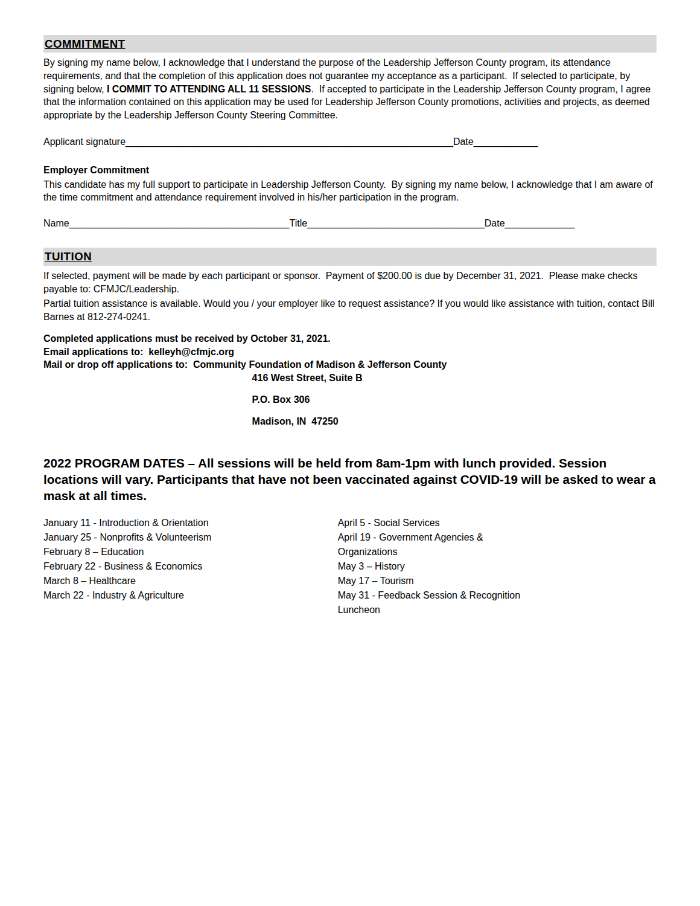COMMITMENT
By signing my name below, I acknowledge that I understand the purpose of the Leadership Jefferson County program, its attendance requirements, and that the completion of this application does not guarantee my acceptance as a participant. If selected to participate, by signing below, I COMMIT TO ATTENDING ALL 11 SESSIONS. If accepted to participate in the Leadership Jefferson County program, I agree that the information contained on this application may be used for Leadership Jefferson County promotions, activities and projects, as deemed appropriate by the Leadership Jefferson County Steering Committee.
Applicant signature_____________________________________________________________Date____________
Employer Commitment
This candidate has my full support to participate in Leadership Jefferson County. By signing my name below, I acknowledge that I am aware of the time commitment and attendance requirement involved in his/her participation in the program.
Name_________________________________________Title_________________________________Date_____________
TUITION
If selected, payment will be made by each participant or sponsor. Payment of $200.00 is due by December 31, 2021. Please make checks payable to: CFMJC/Leadership.
Partial tuition assistance is available. Would you / your employer like to request assistance? If you would like assistance with tuition, contact Bill Barnes at 812-274-0241.
Completed applications must be received by October 31, 2021.
Email applications to: kelleyh@cfmjc.org
Mail or drop off applications to: Community Foundation of Madison & Jefferson County
416 West Street, Suite B
P.O. Box 306
Madison, IN 47250
2022 PROGRAM DATES – All sessions will be held from 8am-1pm with lunch provided. Session locations will vary. Participants that have not been vaccinated against COVID-19 will be asked to wear a mask at all times.
| January 11 - Introduction & Orientation | April 5 - Social Services |
| January 25 - Nonprofits & Volunteerism | April 19 - Government Agencies & |
| February 8 – Education | Organizations |
| February 22 - Business & Economics | May 3 – History |
| March 8 – Healthcare | May 17 – Tourism |
| March 22 - Industry & Agriculture | May 31 - Feedback Session & Recognition |
| | Luncheon |